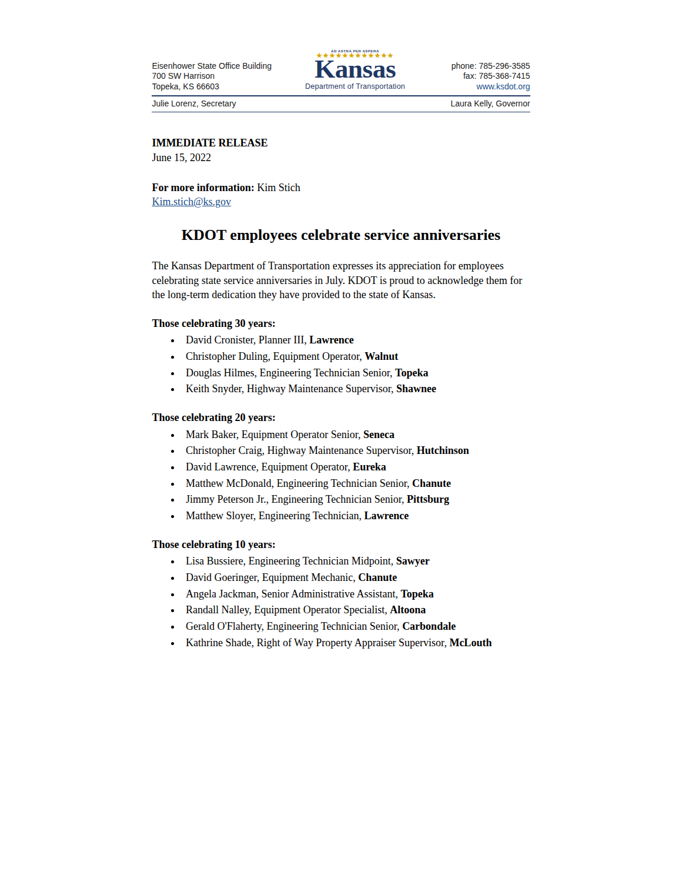Eisenhower State Office Building
700 SW Harrison
Topeka, KS 66603
AD ASTRA PER ASPERA ★★★★★★★★★★★★ Kansas
Department of Transportation
phone: 785-296-3585
fax: 785-368-7415
www.ksdot.org
Julie Lorenz, Secretary
Laura Kelly, Governor
IMMEDIATE RELEASE
June 15, 2022
For more information: Kim Stich
Kim.stich@ks.gov
KDOT employees celebrate service anniversaries
The Kansas Department of Transportation expresses its appreciation for employees celebrating state service anniversaries in July. KDOT is proud to acknowledge them for the long-term dedication they have provided to the state of Kansas.
Those celebrating 30 years:
David Cronister, Planner III, Lawrence
Christopher Duling, Equipment Operator, Walnut
Douglas Hilmes, Engineering Technician Senior, Topeka
Keith Snyder, Highway Maintenance Supervisor, Shawnee
Those celebrating 20 years:
Mark Baker, Equipment Operator Senior, Seneca
Christopher Craig, Highway Maintenance Supervisor, Hutchinson
David Lawrence, Equipment Operator, Eureka
Matthew McDonald, Engineering Technician Senior, Chanute
Jimmy Peterson Jr., Engineering Technician Senior, Pittsburg
Matthew Sloyer, Engineering Technician, Lawrence
Those celebrating 10 years:
Lisa Bussiere, Engineering Technician Midpoint, Sawyer
David Goeringer, Equipment Mechanic, Chanute
Angela Jackman, Senior Administrative Assistant, Topeka
Randall Nalley, Equipment Operator Specialist, Altoona
Gerald O'Flaherty, Engineering Technician Senior, Carbondale
Kathrine Shade, Right of Way Property Appraiser Supervisor, McLouth